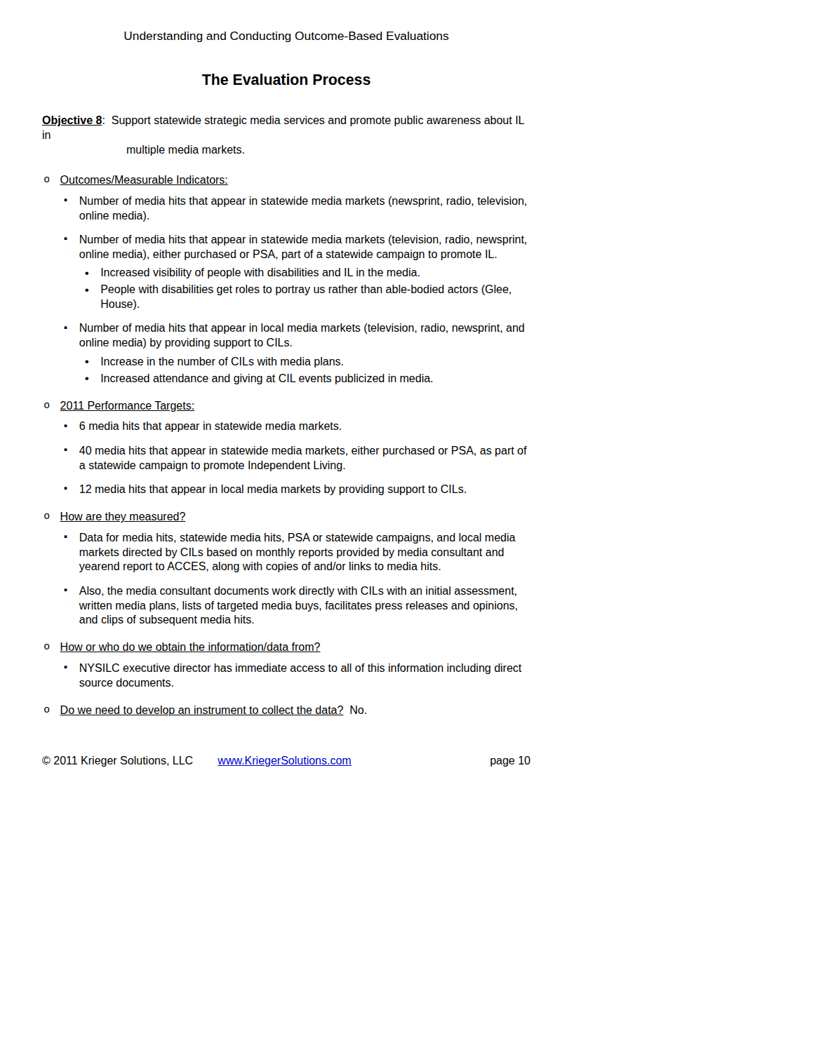Understanding and Conducting Outcome-Based Evaluations
The Evaluation Process
Objective 8: Support statewide strategic media services and promote public awareness about IL in multiple media markets.
Outcomes/Measurable Indicators:
Number of media hits that appear in statewide media markets (newsprint, radio, television, online media).
Number of media hits that appear in statewide media markets (television, radio, newsprint, online media), either purchased or PSA, part of a statewide campaign to promote IL.
Increased visibility of people with disabilities and IL in the media.
People with disabilities get roles to portray us rather than able-bodied actors (Glee, House).
Number of media hits that appear in local media markets (television, radio, newsprint, and online media) by providing support to CILs.
Increase in the number of CILs with media plans.
Increased attendance and giving at CIL events publicized in media.
2011 Performance Targets:
6 media hits that appear in statewide media markets.
40 media hits that appear in statewide media markets, either purchased or PSA, as part of a statewide campaign to promote Independent Living.
12 media hits that appear in local media markets by providing support to CILs.
How are they measured?
Data for media hits, statewide media hits, PSA or statewide campaigns, and local media markets directed by CILs based on monthly reports provided by media consultant and yearend report to ACCES, along with copies of and/or links to media hits.
Also, the media consultant documents work directly with CILs with an initial assessment, written media plans, lists of targeted media buys, facilitates press releases and opinions, and clips of subsequent media hits.
How or who do we obtain the information/data from?
NYSILC executive director has immediate access to all of this information including direct source documents.
Do we need to develop an instrument to collect the data? No.
© 2011 Krieger Solutions, LLC www.KriegerSolutions.com page 10